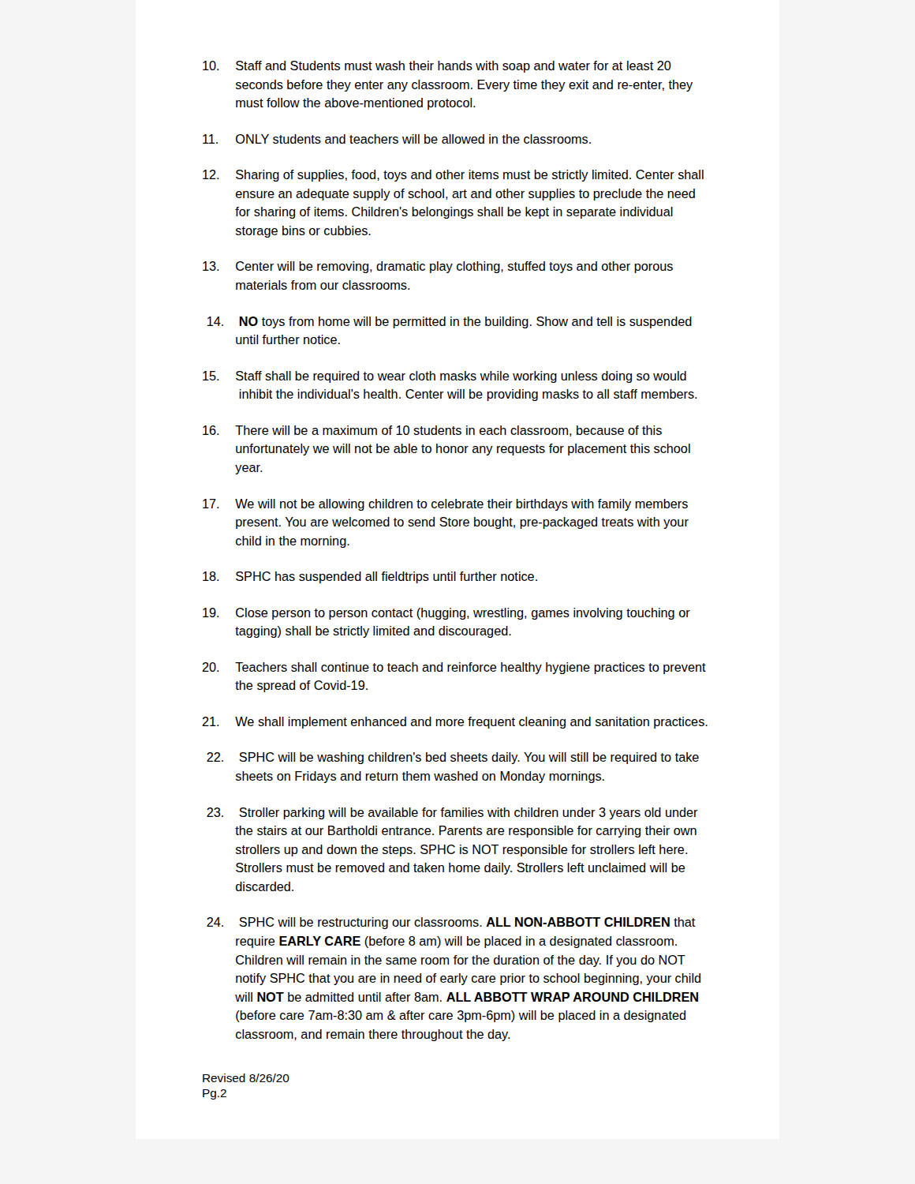10. Staff and Students must wash their hands with soap and water for at least 20 seconds before they enter any classroom. Every time they exit and re-enter, they must follow the above-mentioned protocol.
11. ONLY students and teachers will be allowed in the classrooms.
12. Sharing of supplies, food, toys and other items must be strictly limited. Center shall ensure an adequate supply of school, art and other supplies to preclude the need for sharing of items. Children's belongings shall be kept in separate individual storage bins or cubbies.
13. Center will be removing, dramatic play clothing, stuffed toys and other porous materials from our classrooms.
14. NO toys from home will be permitted in the building. Show and tell is suspended until further notice.
15. Staff shall be required to wear cloth masks while working unless doing so would
inhibit the individual's health. Center will be providing masks to all staff members.
16. There will be a maximum of 10 students in each classroom, because of this unfortunately we will not be able to honor any requests for placement this school year.
17. We will not be allowing children to celebrate their birthdays with family members present. You are welcomed to send Store bought, pre-packaged treats with your child in the morning.
18. SPHC has suspended all fieldtrips until further notice.
19. Close person to person contact (hugging, wrestling, games involving touching or
tagging) shall be strictly limited and discouraged.
20. Teachers shall continue to teach and reinforce healthy hygiene practices to prevent the spread of Covid-19.
21. We shall implement enhanced and more frequent cleaning and sanitation practices.
22. SPHC will be washing children's bed sheets daily. You will still be required to take sheets on Fridays and return them washed on Monday mornings.
23. Stroller parking will be available for families with children under 3 years old under the stairs at our Bartholdi entrance. Parents are responsible for carrying their own strollers up and down the steps. SPHC is NOT responsible for strollers left here. Strollers must be removed and taken home daily. Strollers left unclaimed will be discarded.
24. SPHC will be restructuring our classrooms. ALL NON-ABBOTT CHILDREN that require EARLY CARE (before 8 am) will be placed in a designated classroom. Children will remain in the same room for the duration of the day. If you do NOT notify SPHC that you are in need of early care prior to school beginning, your child will NOT be admitted until after 8am. ALL ABBOTT WRAP AROUND CHILDREN (before care 7am-8:30 am & after care 3pm-6pm) will be placed in a designated classroom, and remain there throughout the day.
Revised 8/26/20
Pg.2